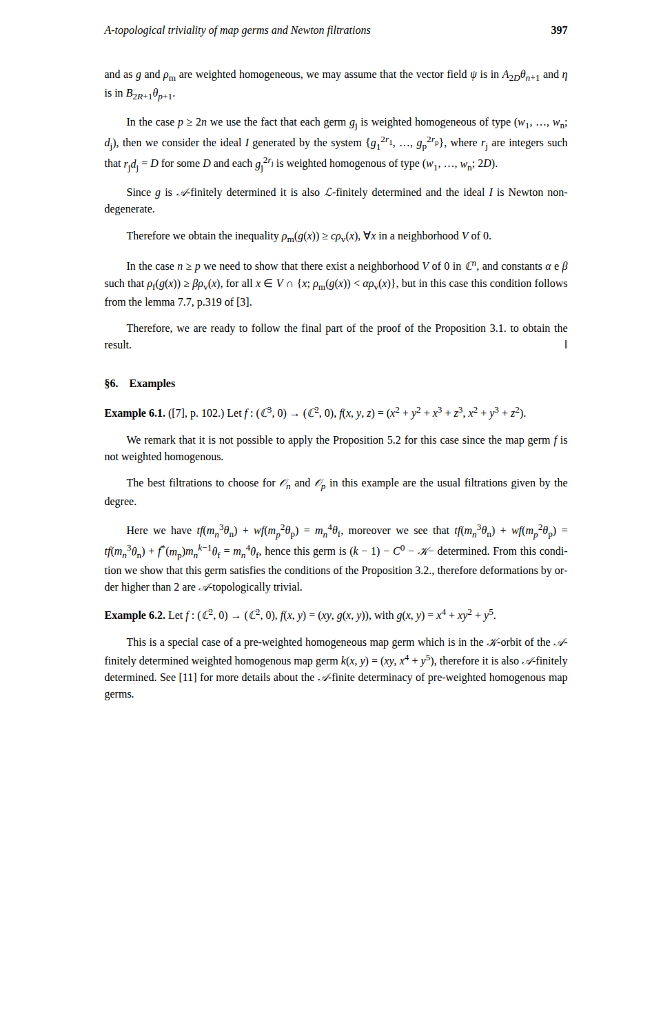A-topological triviality of map germs and Newton filtrations 397
and as g and ρm are weighted homogeneous, we may assume that the vector field ψ is in A2Dθn+1 and η is in B2R+1θp+1.
In the case p ≥ 2n we use the fact that each germ gj is weighted homogeneous of type (w1, …, wn; dj), then we consider the ideal I generated by the system {g12r1, …, gp2rp}, where rj are integers such that rjdj = D for some D and each gj2rj is weighted homogenous of type (w1, …, wn; 2D).
Since g is 𝒜-finitely determined it is also ℒ-finitely determined and the ideal I is Newton non-degenerate.
Therefore we obtain the inequality ρm(g(x)) ≥ cρv(x), ∀x in a neighborhood V of 0.
In the case n ≥ p we need to show that there exist a neighborhood V of 0 in ℂn, and constants α e β such that ρf(g(x)) ≥ βρv(x), for all x ∈ V ∩ {x; ρm(g(x)) < αρv(x)}, but in this case this condition follows from the lemma 7.7, p.319 of [3].
Therefore, we are ready to follow the final part of the proof of the Proposition 3.1. to obtain the result. ‖
§6. Examples
Example 6.1. ([7], p. 102.) Let f : (ℂ3, 0) → (ℂ2, 0), f(x, y, z) = (x2 + y2 + x3 + z3, x2 + y3 + z2).
We remark that it is not possible to apply the Proposition 5.2 for this case since the map germ f is not weighted homogenous.
The best filtrations to choose for 𝒪n and 𝒪p in this example are the usual filtrations given by the degree.
Here we have tf(mn3θn) + wf(mp2θp) = mn4θf, moreover we see that tf(mn3θn) + wf(mp2θp) = tf(mn3θn) + f*(mp)mnk−1θf = mn4θf, hence this germ is (k − 1) − C0 − 𝒦− determined. From this condition we show that this germ satisfies the conditions of the Proposition 3.2., therefore deformations by order higher than 2 are 𝒜-topologically trivial.
Example 6.2. Let f : (ℂ2, 0) → (ℂ2, 0), f(x, y) = (xy, g(x, y)), with g(x, y) = x4 + xy2 + y5.
This is a special case of a pre-weighted homogeneous map germ which is in the 𝒦-orbit of the 𝒜-finitely determined weighted homogenous map germ k(x, y) = (xy, x4 + y5), therefore it is also 𝒜-finitely determined. See [11] for more details about the 𝒜-finite determinacy of pre-weighted homogenous map germs.